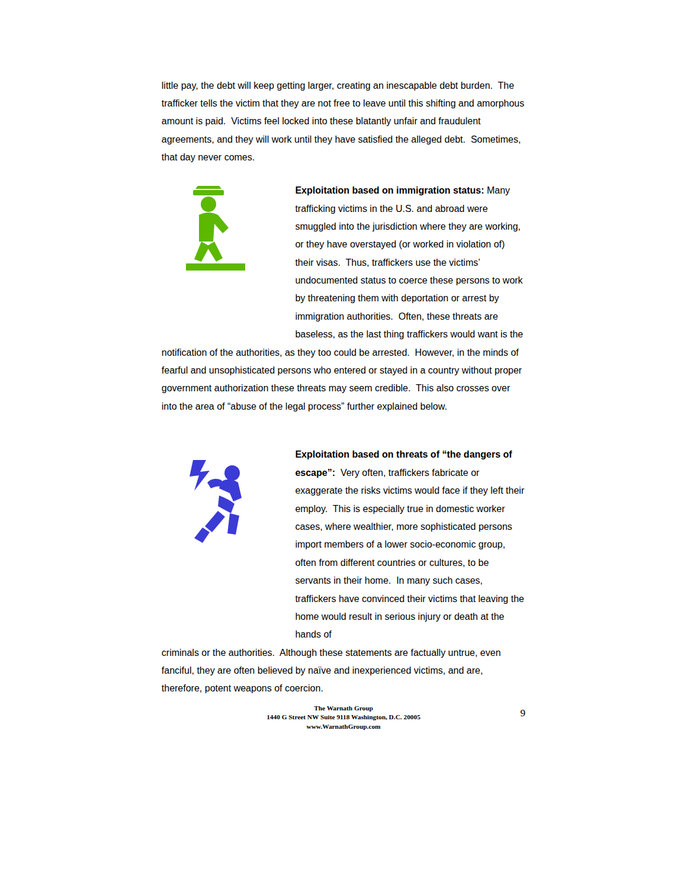little pay, the debt will keep getting larger, creating an inescapable debt burden. The trafficker tells the victim that they are not free to leave until this shifting and amorphous amount is paid. Victims feel locked into these blatantly unfair and fraudulent agreements, and they will work until they have satisfied the alleged debt. Sometimes, that day never comes.
Exploitation based on immigration status: Many trafficking victims in the U.S. and abroad were smuggled into the jurisdiction where they are working, or they have overstayed (or worked in violation of) their visas. Thus, traffickers use the victims’ undocumented status to coerce these persons to work by threatening them with deportation or arrest by immigration authorities. Often, these threats are baseless, as the last thing traffickers would want is the
notification of the authorities, as they too could be arrested. However, in the minds of fearful and unsophisticated persons who entered or stayed in a country without proper government authorization these threats may seem credible. This also crosses over into the area of “abuse of the legal process” further explained below.
Exploitation based on threats of “the dangers of escape”: Very often, traffickers fabricate or exaggerate the risks victims would face if they left their employ. This is especially true in domestic worker cases, where wealthier, more sophisticated persons import members of a lower socio-economic group, often from different countries or cultures, to be servants in their home. In many such cases, traffickers have convinced their victims that leaving the home would result in serious injury or death at the hands of
criminals or the authorities. Although these statements are factually untrue, even fanciful, they are often believed by naïve and inexperienced victims, and are, therefore, potent weapons of coercion.
The Warnath Group
1440 G Street NW Suite 9118 Washington, D.C. 20005
www.WarnathGroup.com
9